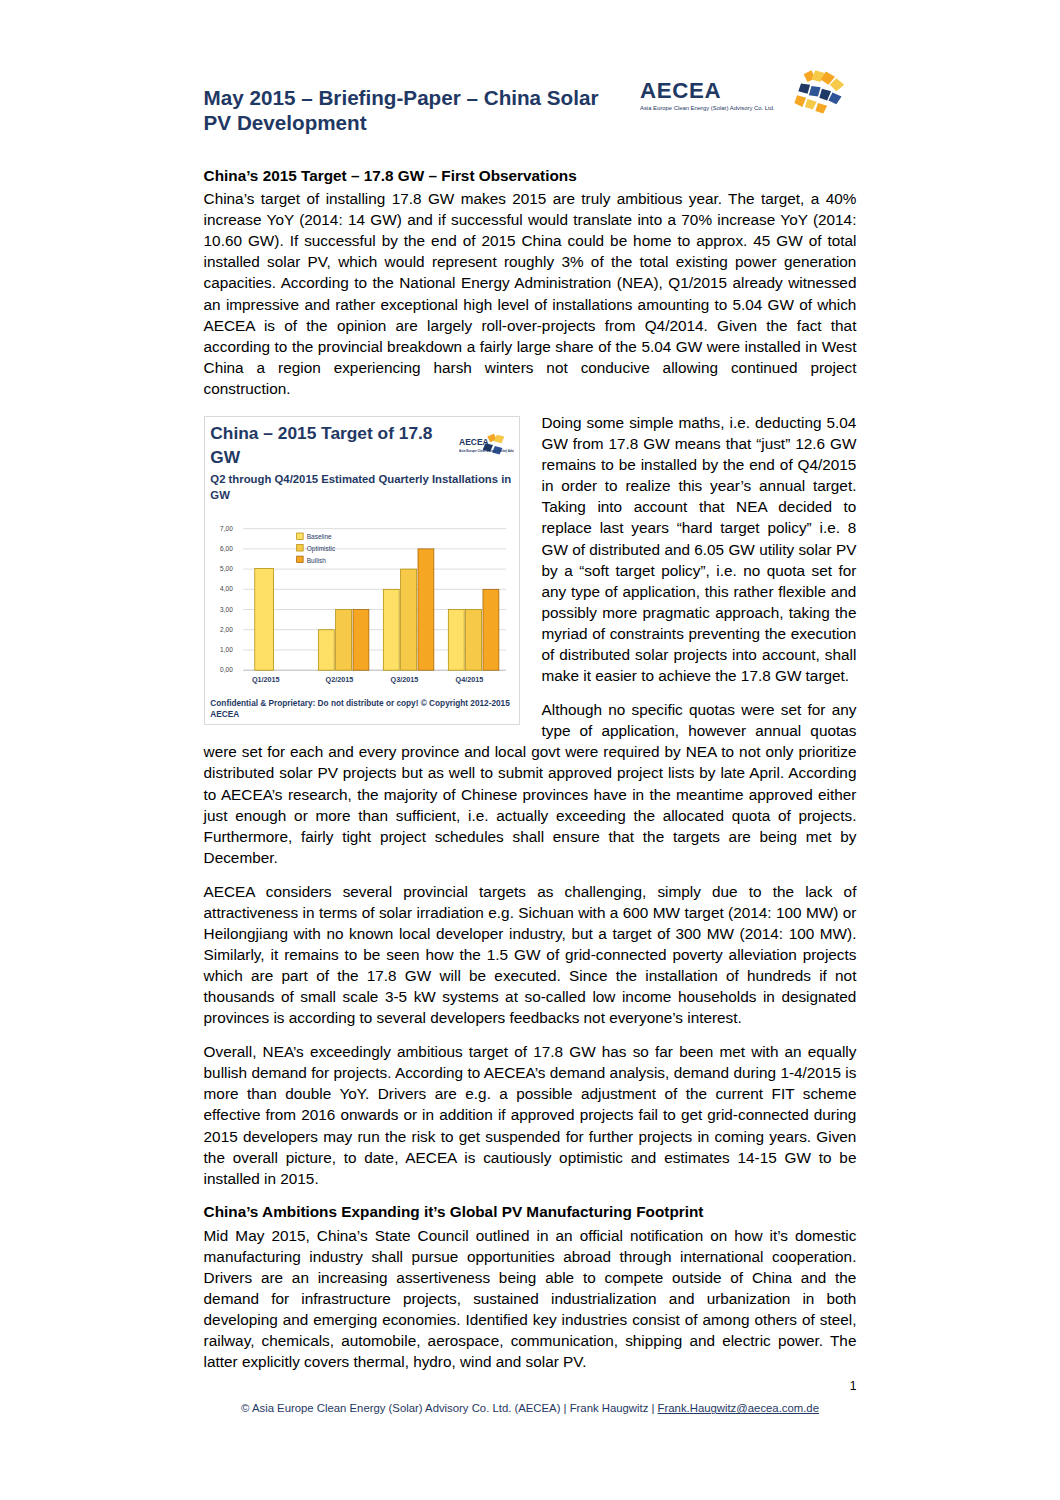May 2015 – Briefing-Paper – China Solar PV Development
AECEA Asia Europe Clean Energy (Solar) Advisory Co. Ltd.
China’s 2015 Target – 17.8 GW – First Observations
China’s target of installing 17.8 GW makes 2015 are truly ambitious year. The target, a 40% increase YoY (2014: 14 GW) and if successful would translate into a 70% increase YoY (2014: 10.60 GW). If successful by the end of 2015 China could be home to approx. 45 GW of total installed solar PV, which would represent roughly 3% of the total existing power generation capacities. According to the National Energy Administration (NEA), Q1/2015 already witnessed an impressive and rather exceptional high level of installations amounting to 5.04 GW of which AECEA is of the opinion are largely roll-over-projects from Q4/2014. Given the fact that according to the provincial breakdown a fairly large share of the 5.04 GW were installed in West China a region experiencing harsh winters not conducive allowing continued project construction.
China – 2015 Target of 17.8 GW AECEA Asia Europe Clean Energy (Solar) Advisory Co. Ltd.
Q2 through Q4/2015 Estimated Quarterly Installations in GW
7,00 6,00 5,00 4,00 3,00 2,00 1,00 0,00 Baseline Optimistic Bullish Q1/2015 Q2/2015 Q3/2015 Q4/2015
Confidential & Proprietary: Do not distribute or copy! © Copyright 2012-2015 AECEA
Doing some simple maths, i.e. deducting 5.04 GW from 17.8 GW means that “just” 12.6 GW remains to be installed by the end of Q4/2015 in order to realize this year’s annual target. Taking into account that NEA decided to replace last years “hard target policy” i.e. 8 GW of distributed and 6.05 GW utility solar PV by a “soft target policy”, i.e. no quota set for any type of application, this rather flexible and possibly more pragmatic approach, taking the myriad of constraints preventing the execution of distributed solar projects into account, shall make it easier to achieve the 17.8 GW target.
Although no specific quotas were set for any type of application, however annual quotas were set for each and every province and local govt were required by NEA to not only prioritize distributed solar PV projects but as well to submit approved project lists by late April. According to AECEA’s research, the majority of Chinese provinces have in the meantime approved either just enough or more than sufficient, i.e. actually exceeding the allocated quota of projects. Furthermore, fairly tight project schedules shall ensure that the targets are being met by December.
AECEA considers several provincial targets as challenging, simply due to the lack of attractiveness in terms of solar irradiation e.g. Sichuan with a 600 MW target (2014: 100 MW) or Heilongjiang with no known local developer industry, but a target of 300 MW (2014: 100 MW). Similarly, it remains to be seen how the 1.5 GW of grid-connected poverty alleviation projects which are part of the 17.8 GW will be executed. Since the installation of hundreds if not thousands of small scale 3-5 kW systems at so-called low income households in designated provinces is according to several developers feedbacks not everyone’s interest.
Overall, NEA’s exceedingly ambitious target of 17.8 GW has so far been met with an equally bullish demand for projects. According to AECEA’s demand analysis, demand during 1-4/2015 is more than double YoY. Drivers are e.g. a possible adjustment of the current FIT scheme effective from 2016 onwards or in addition if approved projects fail to get grid-connected during 2015 developers may run the risk to get suspended for further projects in coming years. Given the overall picture, to date, AECEA is cautiously optimistic and estimates 14-15 GW to be installed in 2015.
China’s Ambitions Expanding it’s Global PV Manufacturing Footprint
Mid May 2015, China’s State Council outlined in an official notification on how it’s domestic manufacturing industry shall pursue opportunities abroad through international cooperation. Drivers are an increasing assertiveness being able to compete outside of China and the demand for infrastructure projects, sustained industrialization and urbanization in both developing and emerging economies. Identified key industries consist of among others of steel, railway, chemicals, automobile, aerospace, communication, shipping and electric power. The latter explicitly covers thermal, hydro, wind and solar PV.
1
© Asia Europe Clean Energy (Solar) Advisory Co. Ltd. (AECEA) | Frank Haugwitz | Frank.Haugwitz@aecea.com.de